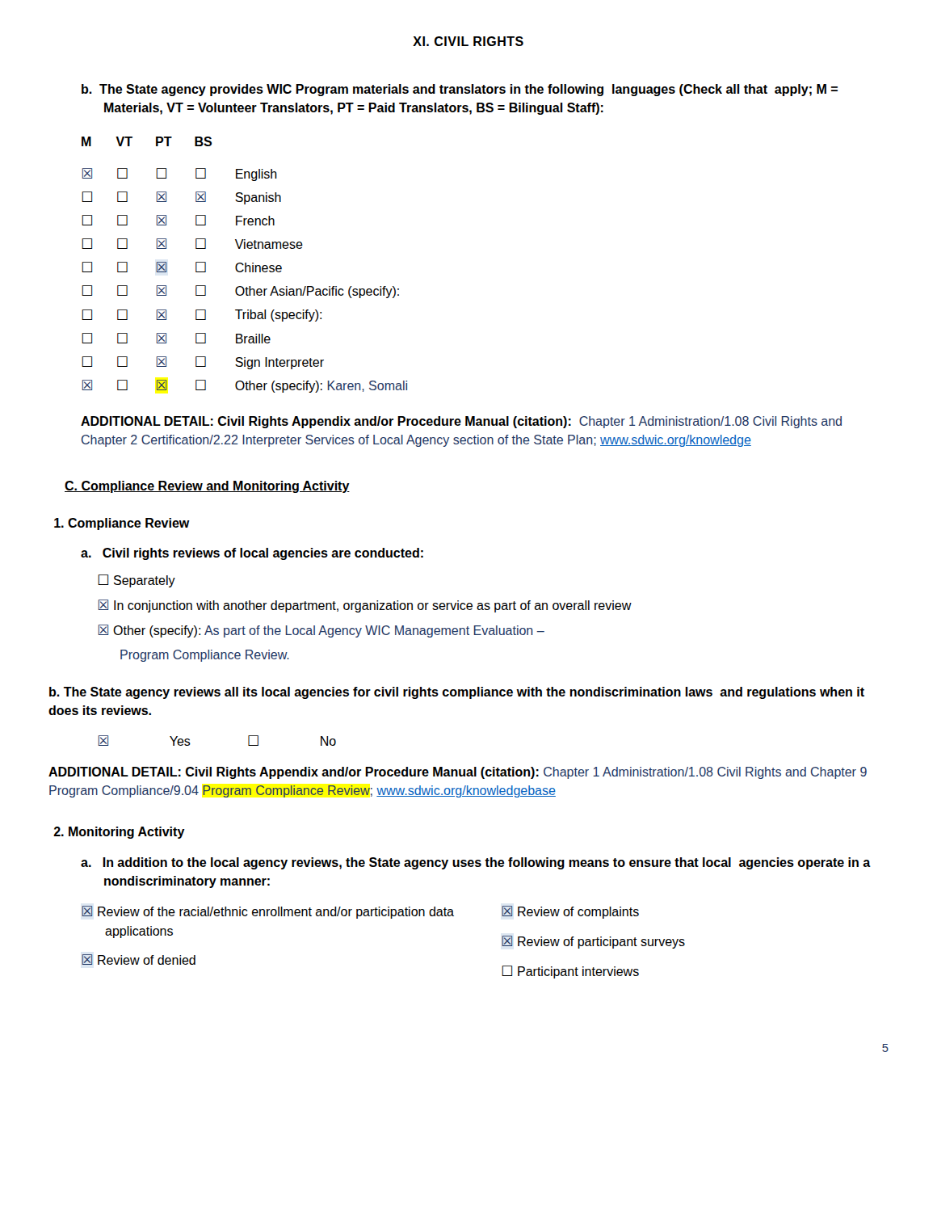XI. CIVIL RIGHTS
b. The State agency provides WIC Program materials and translators in the following languages (Check all that apply; M = Materials, VT = Volunteer Translators, PT = Paid Translators, BS = Bilingual Staff):
| M | VT | PT | BS | |
| --- | --- | --- | --- | --- |
| ☒ | ☐ | ☐ | ☐ | English |
| ☐ | ☐ | ☒ | ☒ | Spanish |
| ☐ | ☐ | ☒ | ☐ | French |
| ☐ | ☐ | ☒ | ☐ | Vietnamese |
| ☐ | ☐ | ☒ | ☐ | Chinese |
| ☐ | ☐ | ☒ | ☐ | Other Asian/Pacific (specify): |
| ☐ | ☐ | ☒ | ☐ | Tribal (specify): |
| ☐ | ☐ | ☒ | ☐ | Braille |
| ☐ | ☐ | ☒ | ☐ | Sign Interpreter |
| ☒ | ☐ | ☒ | ☐ | Other (specify): Karen, Somali |
ADDITIONAL DETAIL: Civil Rights Appendix and/or Procedure Manual (citation): Chapter 1 Administration/1.08 Civil Rights and Chapter 2 Certification/2.22 Interpreter Services of Local Agency section of the State Plan; www.sdwic.org/knowledge
C. Compliance Review and Monitoring Activity
Compliance Review
a. Civil rights reviews of local agencies are conducted:
☐ Separately
☒ In conjunction with another department, organization or service as part of an overall review
☒ Other (specify): As part of the Local Agency WIC Management Evaluation –
Program Compliance Review.
b. The State agency reviews all its local agencies for civil rights compliance with the nondiscrimination laws and regulations when it does its reviews.
☒ Yes☐ No
ADDITIONAL DETAIL: Civil Rights Appendix and/or Procedure Manual (citation): Chapter 1 Administration/1.08 Civil Rights and Chapter 9 Program Compliance/9.04 Program Compliance Review; www.sdwic.org/knowledgebase
Monitoring Activity
a. In addition to the local agency reviews, the State agency uses the following means to ensure that local agencies operate in a nondiscriminatory manner:
☒ Review of the racial/ethnic enrollment and/or participation data applications
☒ Review of denied
☒ Review of complaints
☒ Review of participant surveys
☐ Participant interviews
5